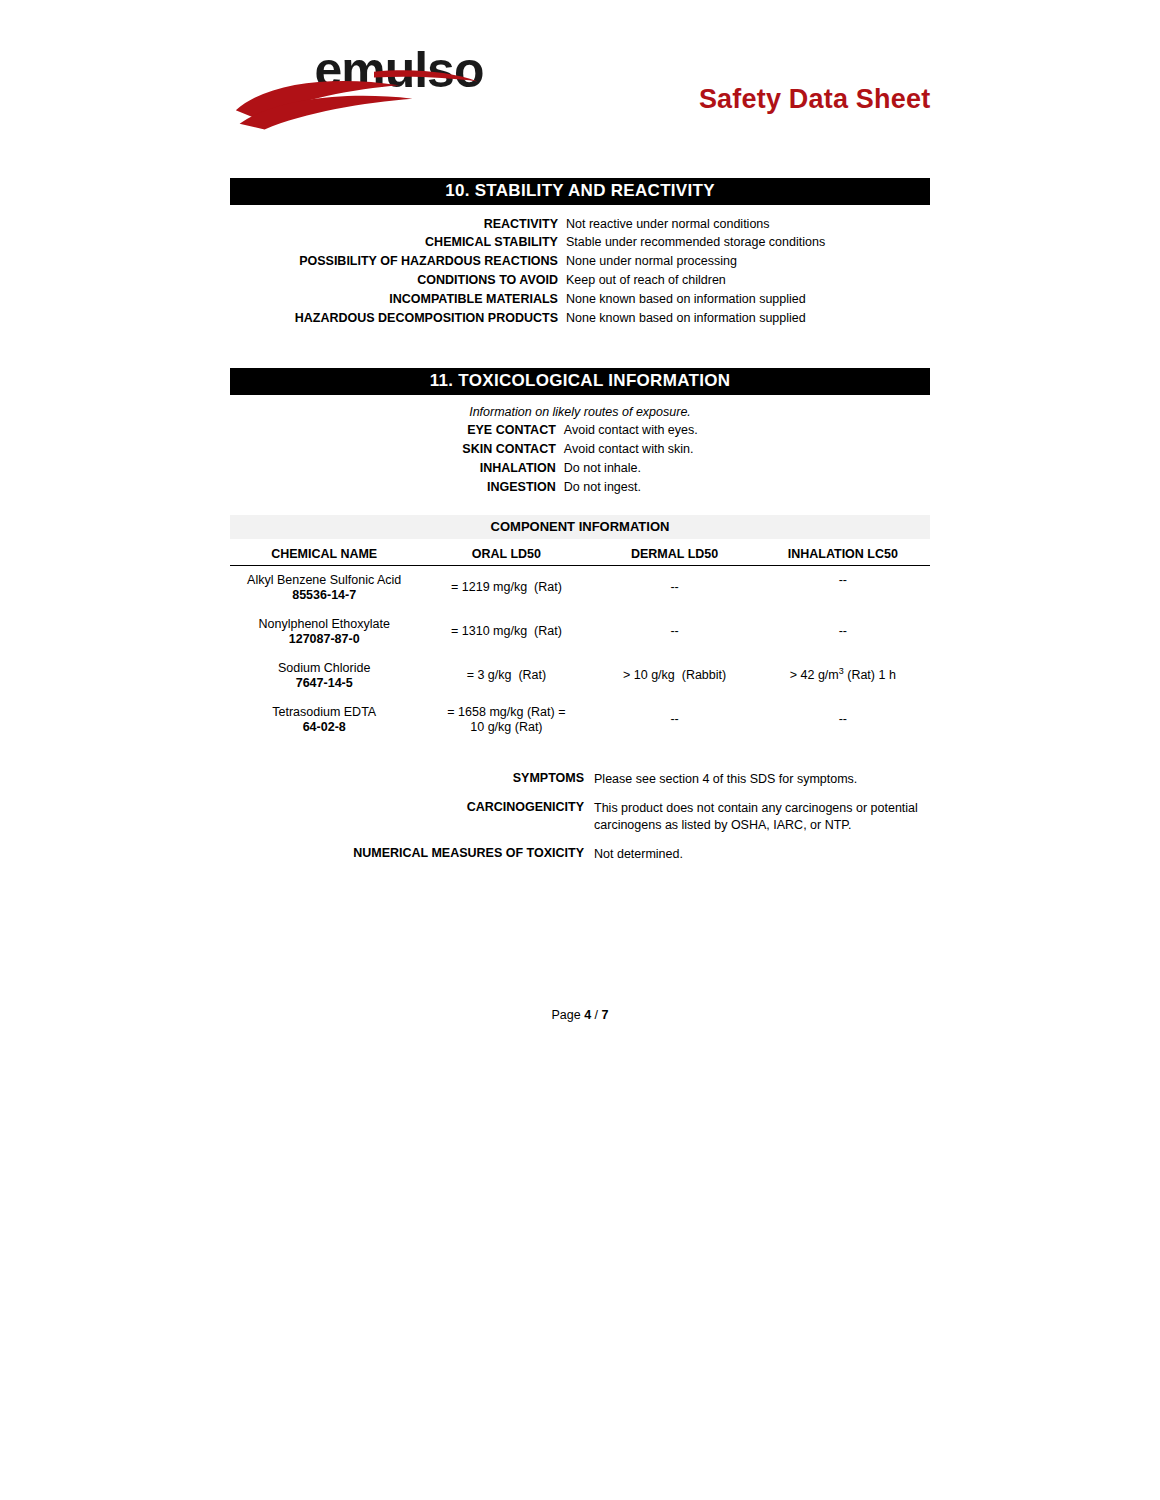emulso
Safety Data Sheet
10. STABILITY AND REACTIVITY
| REACTIVITY | Not reactive under normal conditions |
| CHEMICAL STABILITY | Stable under recommended storage conditions |
| POSSIBILITY OF HAZARDOUS REACTIONS | None under normal processing |
| CONDITIONS TO AVOID | Keep out of reach of children |
| INCOMPATIBLE MATERIALS | None known based on information supplied |
| HAZARDOUS DECOMPOSITION PRODUCTS | None known based on information supplied |
11. TOXICOLOGICAL INFORMATION
Information on likely routes of exposure.
| EYE CONTACT | Avoid contact with eyes. |
| SKIN CONTACT | Avoid contact with skin. |
| INHALATION | Do not inhale. |
| INGESTION | Do not ingest. |
COMPONENT INFORMATION
| CHEMICAL NAME | ORAL LD50 | DERMAL LD50 | INHALATION LC50 |
| --- | --- | --- | --- |
| Alkyl Benzene Sulfonic Acid 85536-14-7 | = 1219 mg/kg (Rat) | -- | -- |
| Nonylphenol Ethoxylate 127087-87-0 | = 1310 mg/kg (Rat) | -- | -- |
| Sodium Chloride 7647-14-5 | = 3 g/kg (Rat) | > 10 g/kg (Rabbit) | > 42 g/m 3 (Rat) 1 h |
| Tetrasodium EDTA 64-02-8 | = 1658 mg/kg (Rat) = 10 g/kg (Rat) | -- | -- |
| SYMPTOMS | Please see section 4 of this SDS for symptoms. |
| CARCINOGENICITY | This product does not contain any carcinogens or potential carcinogens as listed by OSHA, IARC, or NTP. |
| NUMERICAL MEASURES OF TOXICITY | Not determined. |
Page 4 / 7